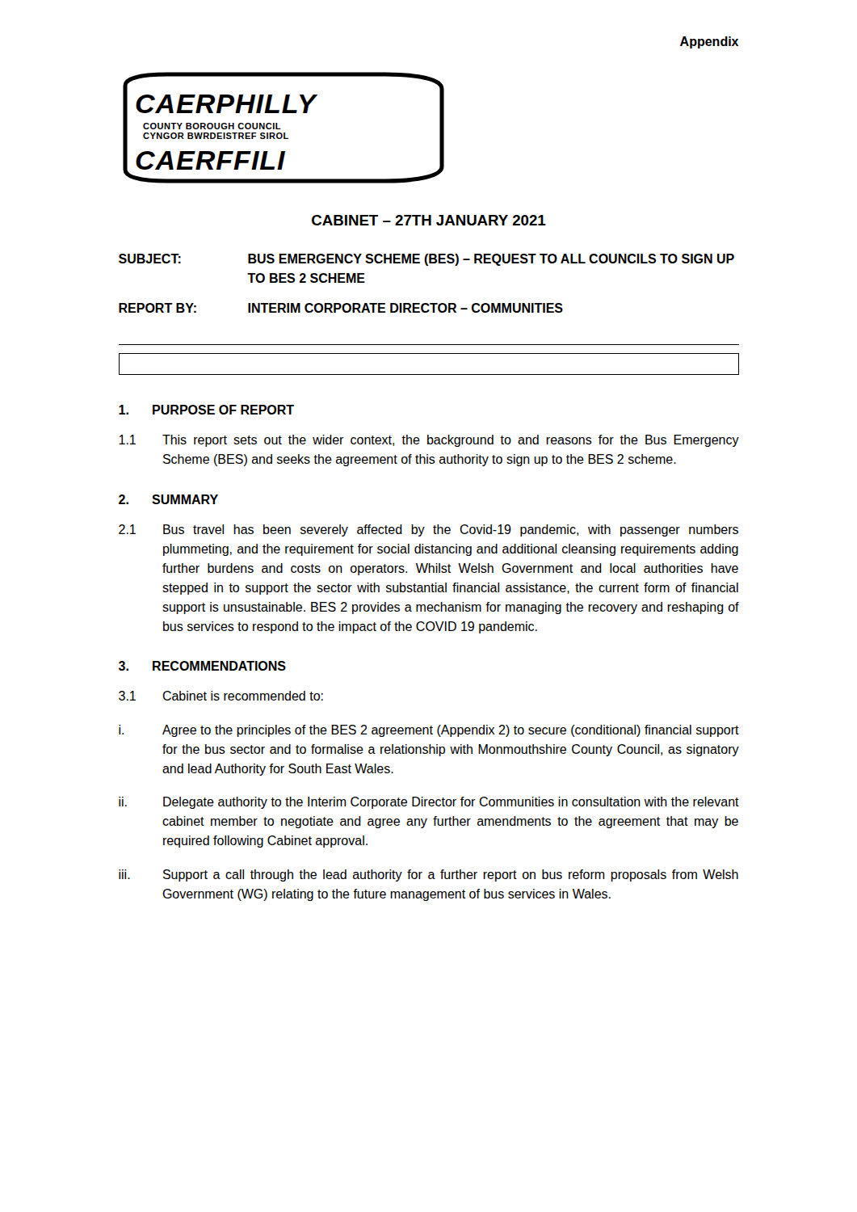Appendix
CAERPHILLY COUNTY BOROUGH COUNCIL CYNGOR BWRDEISTREF SIROL CAERFFILI
CABINET – 27TH JANUARY 2021
| SUBJECT: | BUS EMERGENCY SCHEME (BES) – REQUEST TO ALL COUNCILS TO SIGN UP TO BES 2 SCHEME |
| REPORT BY: | INTERIM CORPORATE DIRECTOR – COMMUNITIES |
1. PURPOSE OF REPORT
1.1 This report sets out the wider context, the background to and reasons for the Bus Emergency Scheme (BES) and seeks the agreement of this authority to sign up to the BES 2 scheme.
2. SUMMARY
2.1 Bus travel has been severely affected by the Covid-19 pandemic, with passenger numbers plummeting, and the requirement for social distancing and additional cleansing requirements adding further burdens and costs on operators. Whilst Welsh Government and local authorities have stepped in to support the sector with substantial financial assistance, the current form of financial support is unsustainable. BES 2 provides a mechanism for managing the recovery and reshaping of bus services to respond to the impact of the COVID 19 pandemic.
3. RECOMMENDATIONS
3.1 Cabinet is recommended to:
i. Agree to the principles of the BES 2 agreement (Appendix 2) to secure (conditional) financial support for the bus sector and to formalise a relationship with Monmouthshire County Council, as signatory and lead Authority for South East Wales.
ii. Delegate authority to the Interim Corporate Director for Communities in consultation with the relevant cabinet member to negotiate and agree any further amendments to the agreement that may be required following Cabinet approval.
iii. Support a call through the lead authority for a further report on bus reform proposals from Welsh Government (WG) relating to the future management of bus services in Wales.